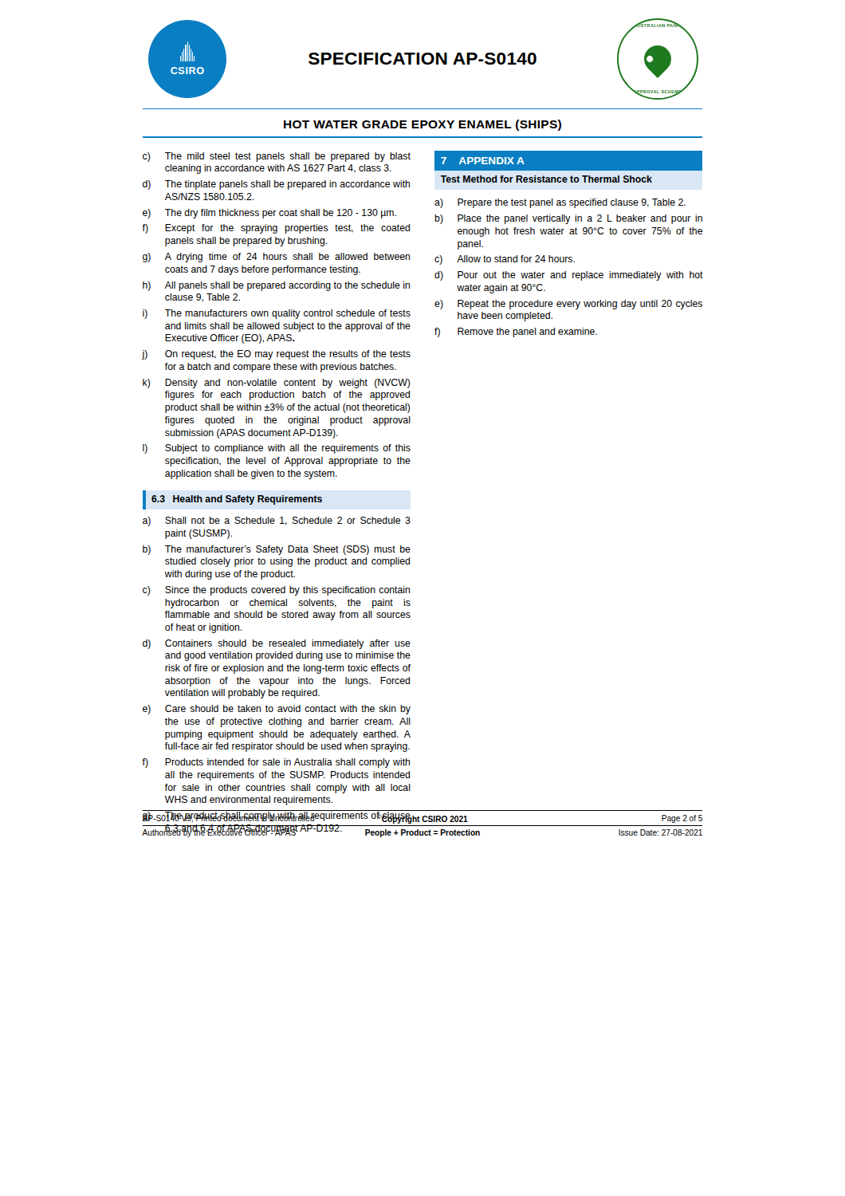CSIRO
SPECIFICATION AP-S0140
AUSTRALIAN PAINT
APPROVAL SCHEME
HOT WATER GRADE EPOXY ENAMEL (SHIPS)
The mild steel test panels shall be prepared by blast cleaning in accordance with AS 1627 Part 4, class 3.
The tinplate panels shall be prepared in accordance with AS/NZS 1580.105.2.
The dry film thickness per coat shall be 120 - 130 µm.
Except for the spraying properties test, the coated panels shall be prepared by brushing.
A drying time of 24 hours shall be allowed between coats and 7 days before performance testing.
All panels shall be prepared according to the schedule in clause 9, Table 2.
The manufacturers own quality control schedule of tests and limits shall be allowed subject to the approval of the Executive Officer (EO), APAS.
On request, the EO may request the results of the tests for a batch and compare these with previous batches.
Density and non-volatile content by weight (NVCW) figures for each production batch of the approved product shall be within ±3% of the actual (not theoretical) figures quoted in the original product approval submission (APAS document AP-D139).
Subject to compliance with all the requirements of this specification, the level of Approval appropriate to the application shall be given to the system.
6.3 Health and Safety Requirements
Shall not be a Schedule 1, Schedule 2 or Schedule 3 paint (SUSMP).
The manufacturer’s Safety Data Sheet (SDS) must be studied closely prior to using the product and complied with during use of the product.
Since the products covered by this specification contain hydrocarbon or chemical solvents, the paint is flammable and should be stored away from all sources of heat or ignition.
Containers should be resealed immediately after use and good ventilation provided during use to minimise the risk of fire or explosion and the long-term toxic effects of absorption of the vapour into the lungs. Forced ventilation will probably be required.
Care should be taken to avoid contact with the skin by the use of protective clothing and barrier cream. All pumping equipment should be adequately earthed. A full-face air fed respirator should be used when spraying.
Products intended for sale in Australia shall comply with all the requirements of the SUSMP. Products intended for sale in other countries shall comply with all local WHS and environmental requirements.
The product shall comply with all requirements of clause 6.3 and 6.4 of APAS document AP-D192.
7 APPENDIX A
Test Method for Resistance to Thermal Shock
Prepare the test panel as specified clause 9, Table 2.
Place the panel vertically in a 2 L beaker and pour in enough hot fresh water at 90°C to cover 75% of the panel.
Allow to stand for 24 hours.
Pour out the water and replace immediately with hot water again at 90°C.
Repeat the procedure every working day until 20 cycles have been completed.
Remove the panel and examine.
AP-S0140 V9, Printed document is Uncontrolled
©Copyright CSIRO 2021
Page 2 of 5
Authorised by the Executive Officer - APAS
People + Product = Protection
Issue Date: 27-08-2021